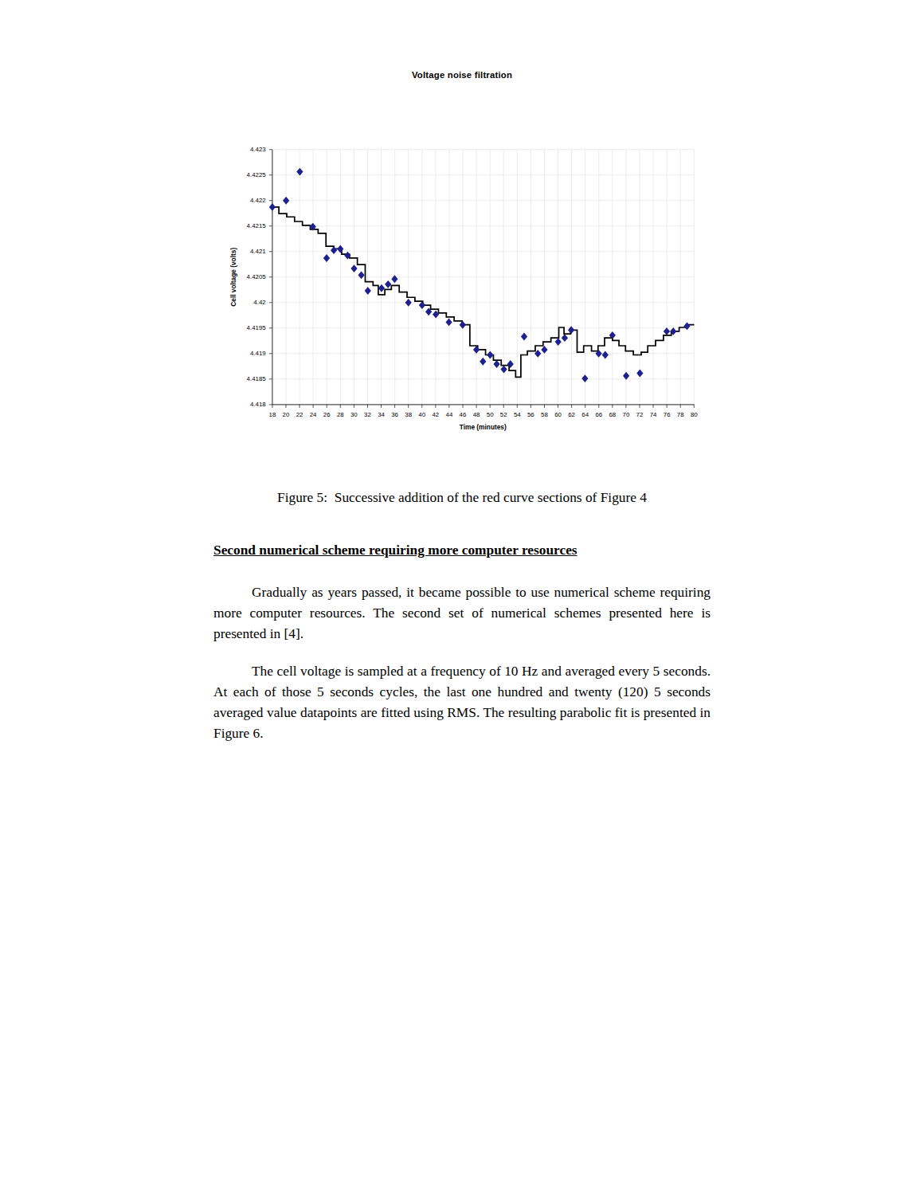Voltage noise filtration
4.423 4.4225 4.422 4.4215 4.421 4.4205 4.42 4.4195 4.419 4.4185 4.418 18 20 22 24 26 28 30 32 34 36 38 40 42 44 46 48 50 52 54 56 58 60 62 64 66 68 70 72 74 76 78 80 Time (minutes) Cell voltage (volts)
Figure 5: Successive addition of the red curve sections of Figure 4
Second numerical scheme requiring more computer resources
Gradually as years passed, it became possible to use numerical scheme requiring more computer resources. The second set of numerical schemes presented here is presented in [4].
The cell voltage is sampled at a frequency of 10 Hz and averaged every 5 seconds. At each of those 5 seconds cycles, the last one hundred and twenty (120) 5 seconds averaged value datapoints are fitted using RMS. The resulting parabolic fit is presented in Figure 6.